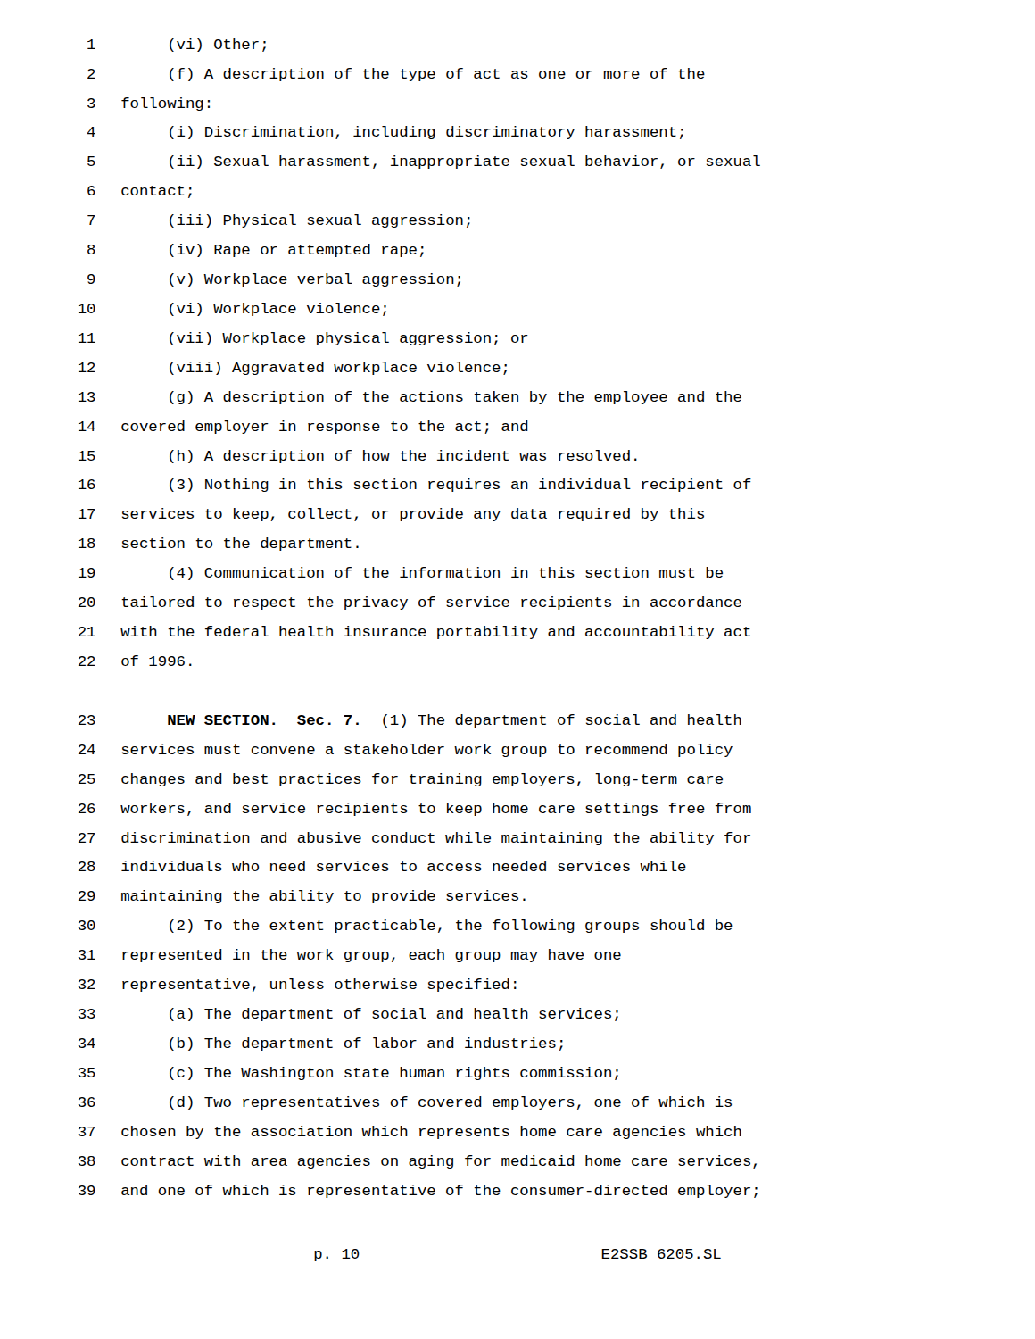1 (vi) Other;
2 (f) A description of the type of act as one or more of the
3 following:
4 (i) Discrimination, including discriminatory harassment;
5 (ii) Sexual harassment, inappropriate sexual behavior, or sexual
6 contact;
7 (iii) Physical sexual aggression;
8 (iv) Rape or attempted rape;
9 (v) Workplace verbal aggression;
10 (vi) Workplace violence;
11 (vii) Workplace physical aggression; or
12 (viii) Aggravated workplace violence;
13 (g) A description of the actions taken by the employee and the
14 covered employer in response to the act; and
15 (h) A description of how the incident was resolved.
16 (3) Nothing in this section requires an individual recipient of
17 services to keep, collect, or provide any data required by this
18 section to the department.
19 (4) Communication of the information in this section must be
20 tailored to respect the privacy of service recipients in accordance
21 with the federal health insurance portability and accountability act
22 of 1996.
23 NEW SECTION. Sec. 7. (1) The department of social and health
24 services must convene a stakeholder work group to recommend policy
25 changes and best practices for training employers, long-term care
26 workers, and service recipients to keep home care settings free from
27 discrimination and abusive conduct while maintaining the ability for
28 individuals who need services to access needed services while
29 maintaining the ability to provide services.
30 (2) To the extent practicable, the following groups should be
31 represented in the work group, each group may have one
32 representative, unless otherwise specified:
33 (a) The department of social and health services;
34 (b) The department of labor and industries;
35 (c) The Washington state human rights commission;
36 (d) Two representatives of covered employers, one of which is
37 chosen by the association which represents home care agencies which
38 contract with area agencies on aging for medicaid home care services,
39 and one of which is representative of the consumer-directed employer;
p. 10 E2SSB 6205.SL